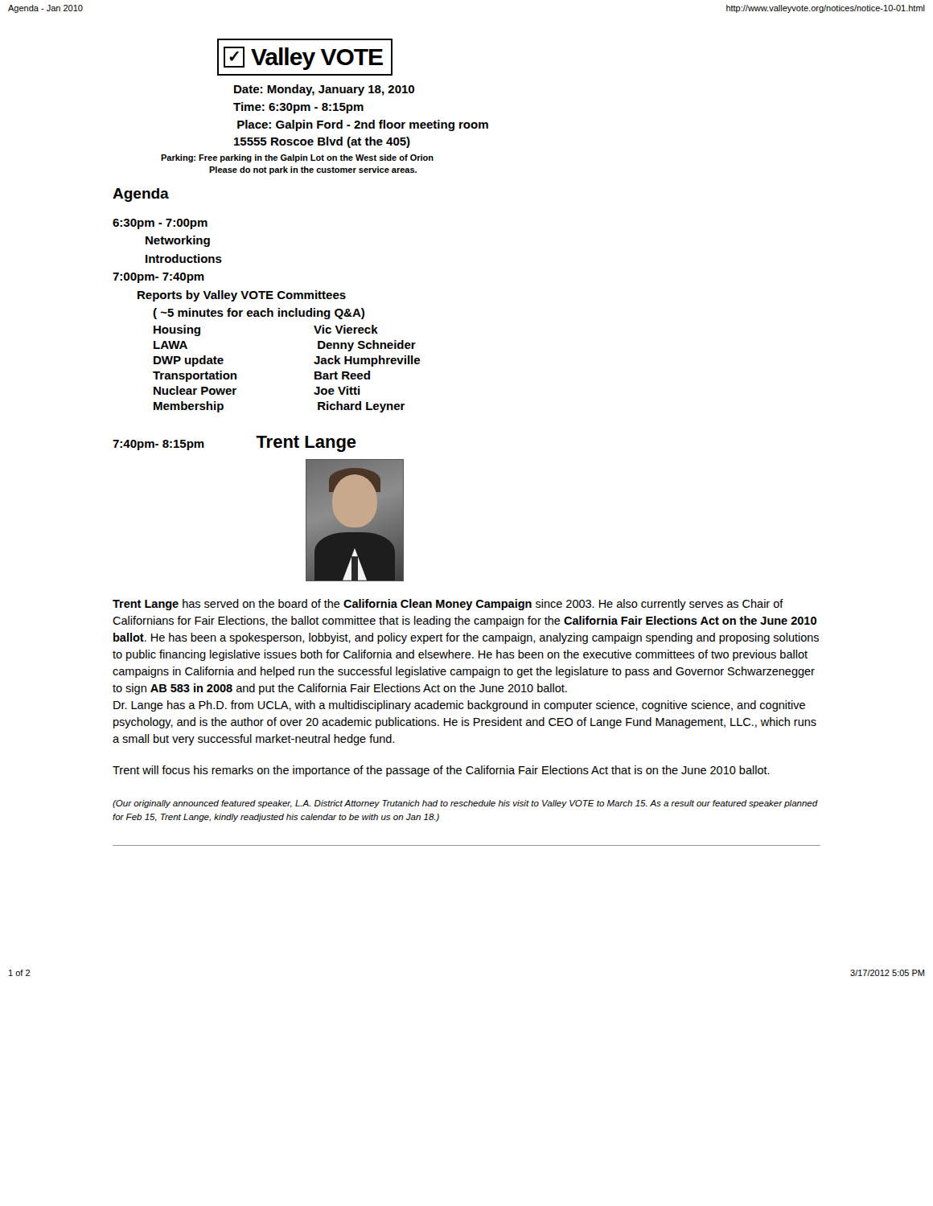Agenda - Jan 2010 http://www.valleyvote.org/notices/notice-10-01.html
✓Valley VOTE
Date: Monday, January 18, 2010
Time: 6:30pm - 8:15pm
Place: Galpin Ford - 2nd floor meeting room
15555 Roscoe Blvd (at the 405)
Parking: Free parking in the Galpin Lot on the West side of Orion
Please do not park in the customer service areas.
Agenda
6:30pm - 7:00pm
Networking
Introductions
7:00pm- 7:40pm
Reports by Valley VOTE Committees
( ~5 minutes for each including Q&A)
| Housing | Vic Viereck |
| LAWA | Denny Schneider |
| DWP update | Jack Humphreville |
| Transportation | Bart Reed |
| Nuclear Power | Joe Vitti |
| Membership | Richard Leyner |
7:40pm- 8:15pm Trent Lange
Trent Lange has served on the board of the California Clean Money Campaign since 2003. He also currently serves as Chair of Californians for Fair Elections, the ballot committee that is leading the campaign for the California Fair Elections Act on the June 2010 ballot. He has been a spokesperson, lobbyist, and policy expert for the campaign, analyzing campaign spending and proposing solutions to public financing legislative issues both for California and elsewhere. He has been on the executive committees of two previous ballot campaigns in California and helped run the successful legislative campaign to get the legislature to pass and Governor Schwarzenegger to sign AB 583 in 2008 and put the California Fair Elections Act on the June 2010 ballot.
Dr. Lange has a Ph.D. from UCLA, with a multidisciplinary academic background in computer science, cognitive science, and cognitive psychology, and is the author of over 20 academic publications. He is President and CEO of Lange Fund Management, LLC., which runs a small but very successful market-neutral hedge fund.
Trent will focus his remarks on the importance of the passage of the California Fair Elections Act that is on the June 2010 ballot.
(Our originally announced featured speaker, L.A. District Attorney Trutanich had to reschedule his visit to Valley VOTE to March 15. As a result our featured speaker planned for Feb 15, Trent Lange, kindly readjusted his calendar to be with us on Jan 18.)
1 of 2 3/17/2012 5:05 PM